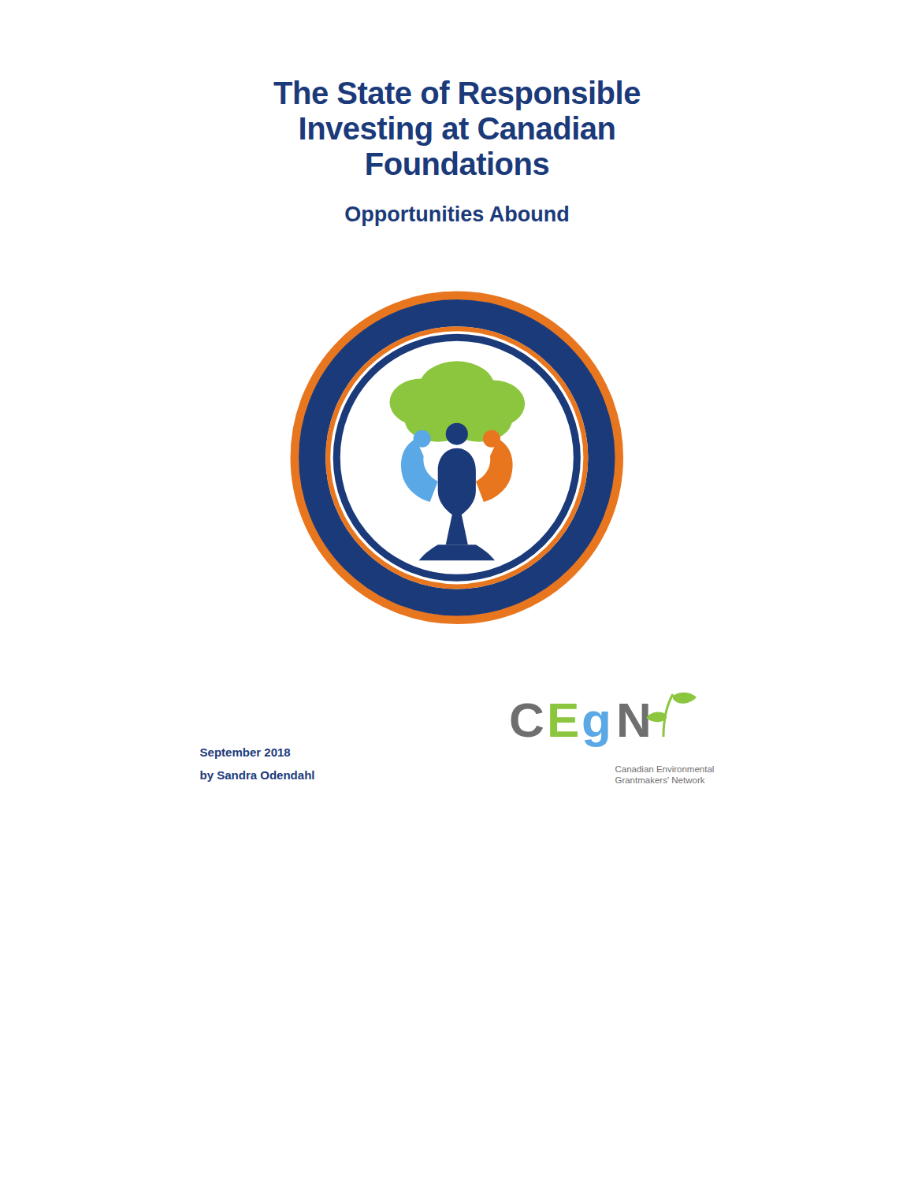The State of Responsible
Investing at Canadian
Foundations
Opportunities Abound
GROW INVESTMENTS FOR A SUSTAINABLE CANADA
September 2018
by Sandra Odendahl
C E g N Canadian Environmental
Grantmakers' Network